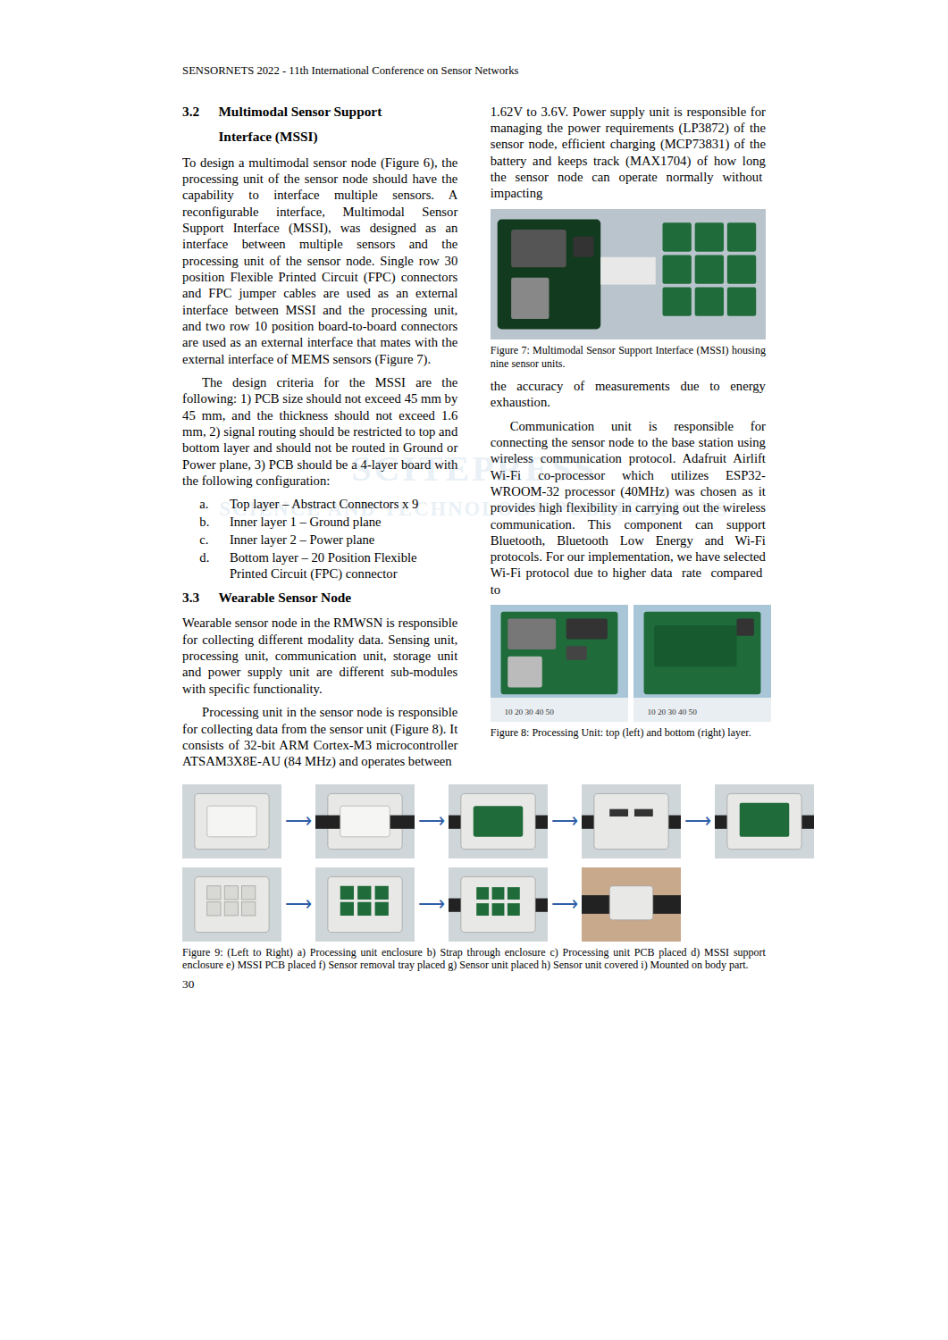SENSORNETS 2022 - 11th International Conference on Sensor Networks
SCITEPRESSSCIENCE AND TECHNOLOGY PUBLICATIONS
3.2 Multimodal Sensor Support
Interface (MSSI)
To design a multimodal sensor node (Figure 6), the processing unit of the sensor node should have the capability to interface multiple sensors. A reconfigurable interface, Multimodal Sensor Support Interface (MSSI), was designed as an interface between multiple sensors and the processing unit of the sensor node. Single row 30 position Flexible Printed Circuit (FPC) connectors and FPC jumper cables are used as an external interface between MSSI and the processing unit, and two row 10 position board-to-board connectors are used as an external interface that mates with the external interface of MEMS sensors (Figure 7).
The design criteria for the MSSI are the following: 1) PCB size should not exceed 45 mm by 45 mm, and the thickness should not exceed 1.6 mm, 2) signal routing should be restricted to top and bottom layer and should not be routed in Ground or Power plane, 3) PCB should be a 4-layer board with the following configuration:
a. Top layer – Abstract Connectors x 9
b. Inner layer 1 – Ground plane
c. Inner layer 2 – Power plane
d. Bottom layer – 20 Position Flexible Printed Circuit (FPC) connector
3.3 Wearable Sensor Node
Wearable sensor node in the RMWSN is responsible for collecting different modality data. Sensing unit, processing unit, communication unit, storage unit and power supply unit are different sub-modules with specific functionality.
Processing unit in the sensor node is responsible for collecting data from the sensor unit (Figure 8). It consists of 32-bit ARM Cortex-M3 microcontroller ATSAM3X8E-AU (84 MHz) and operates between
1.62V to 3.6V. Power supply unit is responsible for managing the power requirements (LP3872) of the sensor node, efficient charging (MCP73831) of the battery and keeps track (MAX1704) of how long the sensor node can operate normally without impacting
Figure 7: Multimodal Sensor Support Interface (MSSI) housing nine sensor units.
the accuracy of measurements due to energy exhaustion.
Communication unit is responsible for connecting the sensor node to the base station using wireless communication protocol. Adafruit Airlift Wi-Fi co-processor which utilizes ESP32-WROOM-32 processor (40MHz) was chosen as it provides high flexibility in carrying out the wireless communication. This component can support Bluetooth, Bluetooth Low Energy and Wi-Fi protocols. For our implementation, we have selected Wi-Fi protocol due to higher data rate compared to
Figure 8: Processing Unit: top (left) and bottom (right) layer.
⟶ ⟶ ⟶ ⟶
⟶ ⟶ ⟶
Figure 9: (Left to Right) a) Processing unit enclosure b) Strap through enclosure c) Processing unit PCB placed d) MSSI support enclosure e) MSSI PCB placed f) Sensor removal tray placed g) Sensor unit placed h) Sensor unit covered i) Mounted on body part.
30